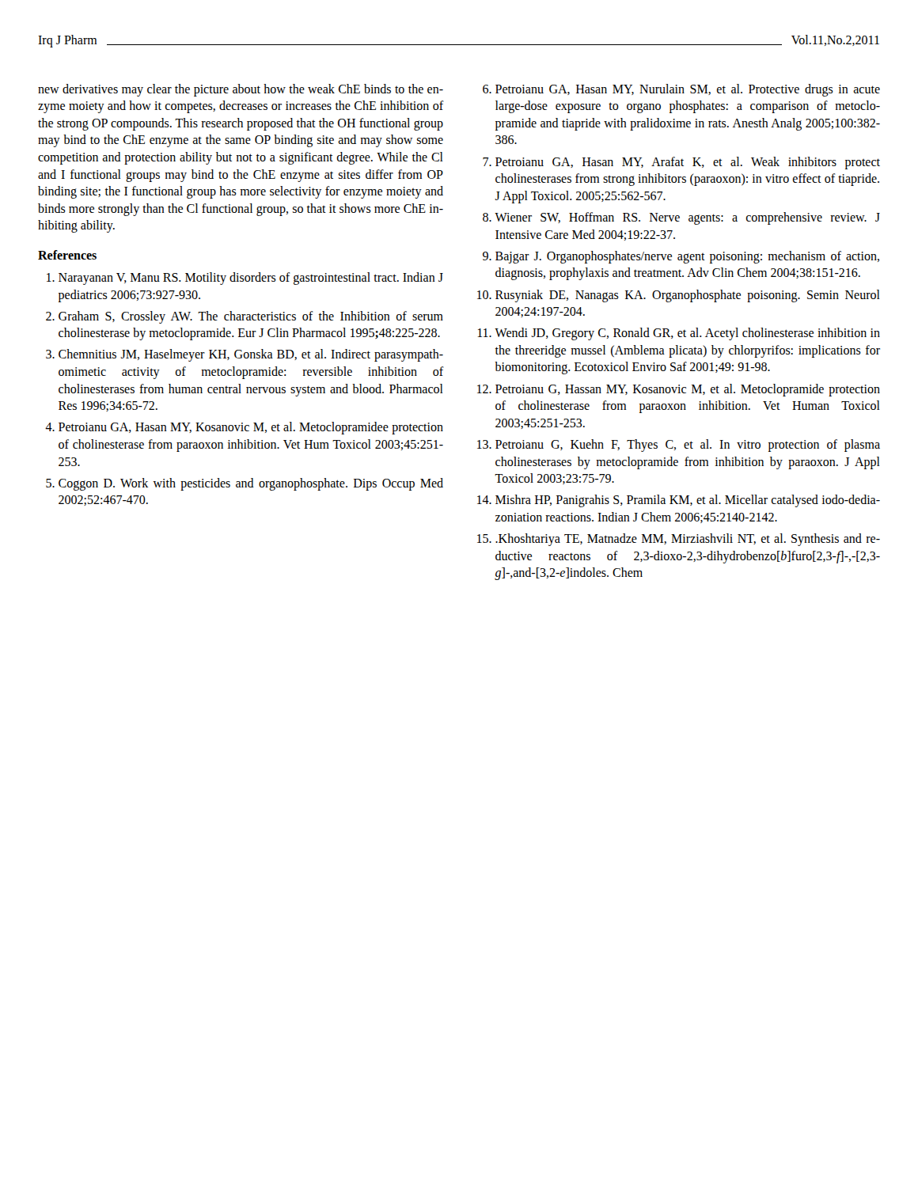Irq J Pharm Vol.11,No.2,2011
new derivatives may clear the picture about how the weak ChE binds to the enzyme moiety and how it competes, decreases or increases the ChE inhibition of the strong OP compounds. This research proposed that the OH functional group may bind to the ChE enzyme at the same OP binding site and may show some competition and protection ability but not to a significant degree. While the Cl and I functional groups may bind to the ChE enzyme at sites differ from OP binding site; the I functional group has more selectivity for enzyme moiety and binds more strongly than the Cl functional group, so that it shows more ChE inhibiting ability.
References
Narayanan V, Manu RS. Motility disorders of gastrointestinal tract. Indian J pediatrics 2006;73:927-930.
Graham S, Crossley AW. The characteristics of the Inhibition of serum cholinesterase by metoclopramide. Eur J Clin Pharmacol 1995; 48:225-228.
Chemnitius JM, Haselmeyer KH, Gonska BD, et al. Indirect parasympathomimetic activity of metoclopramide: reversible inhibition of cholinesterases from human central nervous system and blood. Pharmacol Res 1996;34:65-72.
Petroianu GA, Hasan MY, Kosanovic M, et al. Metoclopramidee protection of cholinesterase from paraoxon inhibition. Vet Hum Toxicol 2003;45:251-253.
Coggon D. Work with pesticides and organophosphate. Dips Occup Med 2002;52:467-470.
Petroianu GA, Hasan MY, Nurulain SM, et al. Protective drugs in acute large-dose exposure to organo phosphates: a comparison of metoclopramide and tiapride with pralidoxime in rats. Anesth Analg 2005;100:382-386.
Petroianu GA, Hasan MY, Arafat K, et al. Weak inhibitors protect cholinesterases from strong inhibitors (paraoxon): in vitro effect of tiapride. J Appl Toxicol. 2005;25:562-567.
Wiener SW, Hoffman RS. Nerve agents: a comprehensive review. J Intensive Care Med 2004;19:22-37.
Bajgar J. Organophosphates/nerve agent poisoning: mechanism of action, diagnosis, prophylaxis and treatment. Adv Clin Chem 2004;38:151-216.
Rusyniak DE, Nanagas KA. Organophosphate poisoning. Semin Neurol 2004;24:197-204.
Wendi JD, Gregory C, Ronald GR, et al. Acetyl cholinesterase inhibition in the threeridge mussel (Amblema plicata) by chlorpyrifos: implications for biomonitoring. Ecotoxicol Enviro Saf 2001;49: 91-98.
Petroianu G, Hassan MY, Kosanovic M, et al. Metoclopramide protection of cholinesterase from paraoxon inhibition. Vet Human Toxicol 2003;45:251-253.
Petroianu G, Kuehn F, Thyes C, et al. In vitro protection of plasma cholinesterases by metoclopramide from inhibition by paraoxon. J Appl Toxicol 2003;23:75-79.
Mishra HP, Panigrahis S, Pramila KM, et al. Micellar catalysed iodo-dediazoniation reactions. Indian J Chem 2006;45:2140-2142.
.Khoshtariya TE, Matnadze MM, Mirziashvili NT, et al. Synthesis and reductive reactons of 2,3-dioxo-2,3-dihydrobenzo[b]furo[2,3-f]-,-[2,3-g]-,and-[3,2-e]indoles. Chem